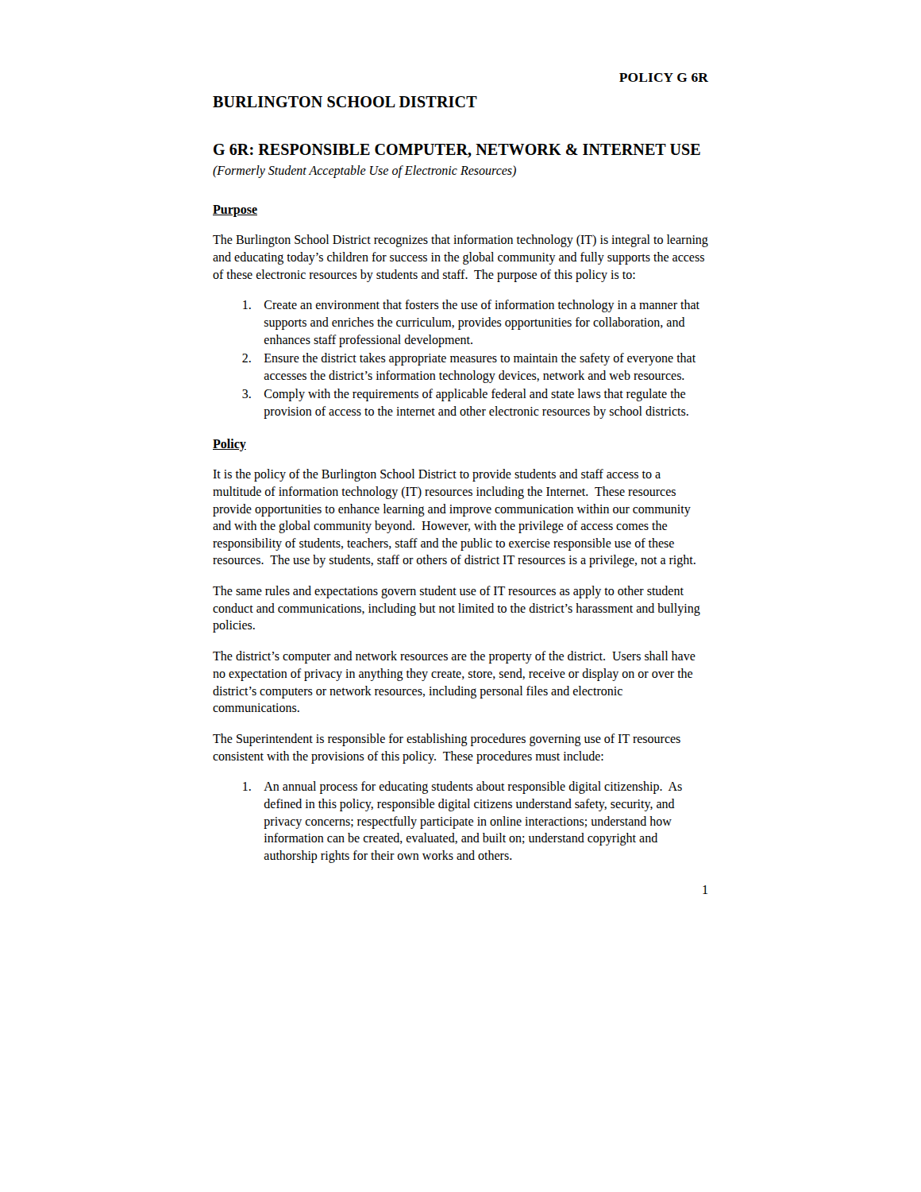POLICY G 6R
BURLINGTON SCHOOL DISTRICT
G 6R: RESPONSIBLE COMPUTER, NETWORK & INTERNET USE
(Formerly Student Acceptable Use of Electronic Resources)
Purpose
The Burlington School District recognizes that information technology (IT) is integral to learning and educating today’s children for success in the global community and fully supports the access of these electronic resources by students and staff. The purpose of this policy is to:
Create an environment that fosters the use of information technology in a manner that supports and enriches the curriculum, provides opportunities for collaboration, and enhances staff professional development.
Ensure the district takes appropriate measures to maintain the safety of everyone that accesses the district’s information technology devices, network and web resources.
Comply with the requirements of applicable federal and state laws that regulate the provision of access to the internet and other electronic resources by school districts.
Policy
It is the policy of the Burlington School District to provide students and staff access to a multitude of information technology (IT) resources including the Internet. These resources provide opportunities to enhance learning and improve communication within our community and with the global community beyond. However, with the privilege of access comes the responsibility of students, teachers, staff and the public to exercise responsible use of these resources. The use by students, staff or others of district IT resources is a privilege, not a right.
The same rules and expectations govern student use of IT resources as apply to other student conduct and communications, including but not limited to the district’s harassment and bullying policies.
The district’s computer and network resources are the property of the district. Users shall have no expectation of privacy in anything they create, store, send, receive or display on or over the district’s computers or network resources, including personal files and electronic communications.
The Superintendent is responsible for establishing procedures governing use of IT resources consistent with the provisions of this policy. These procedures must include:
An annual process for educating students about responsible digital citizenship. As defined in this policy, responsible digital citizens understand safety, security, and privacy concerns; respectfully participate in online interactions; understand how information can be created, evaluated, and built on; understand copyright and authorship rights for their own works and others.
1